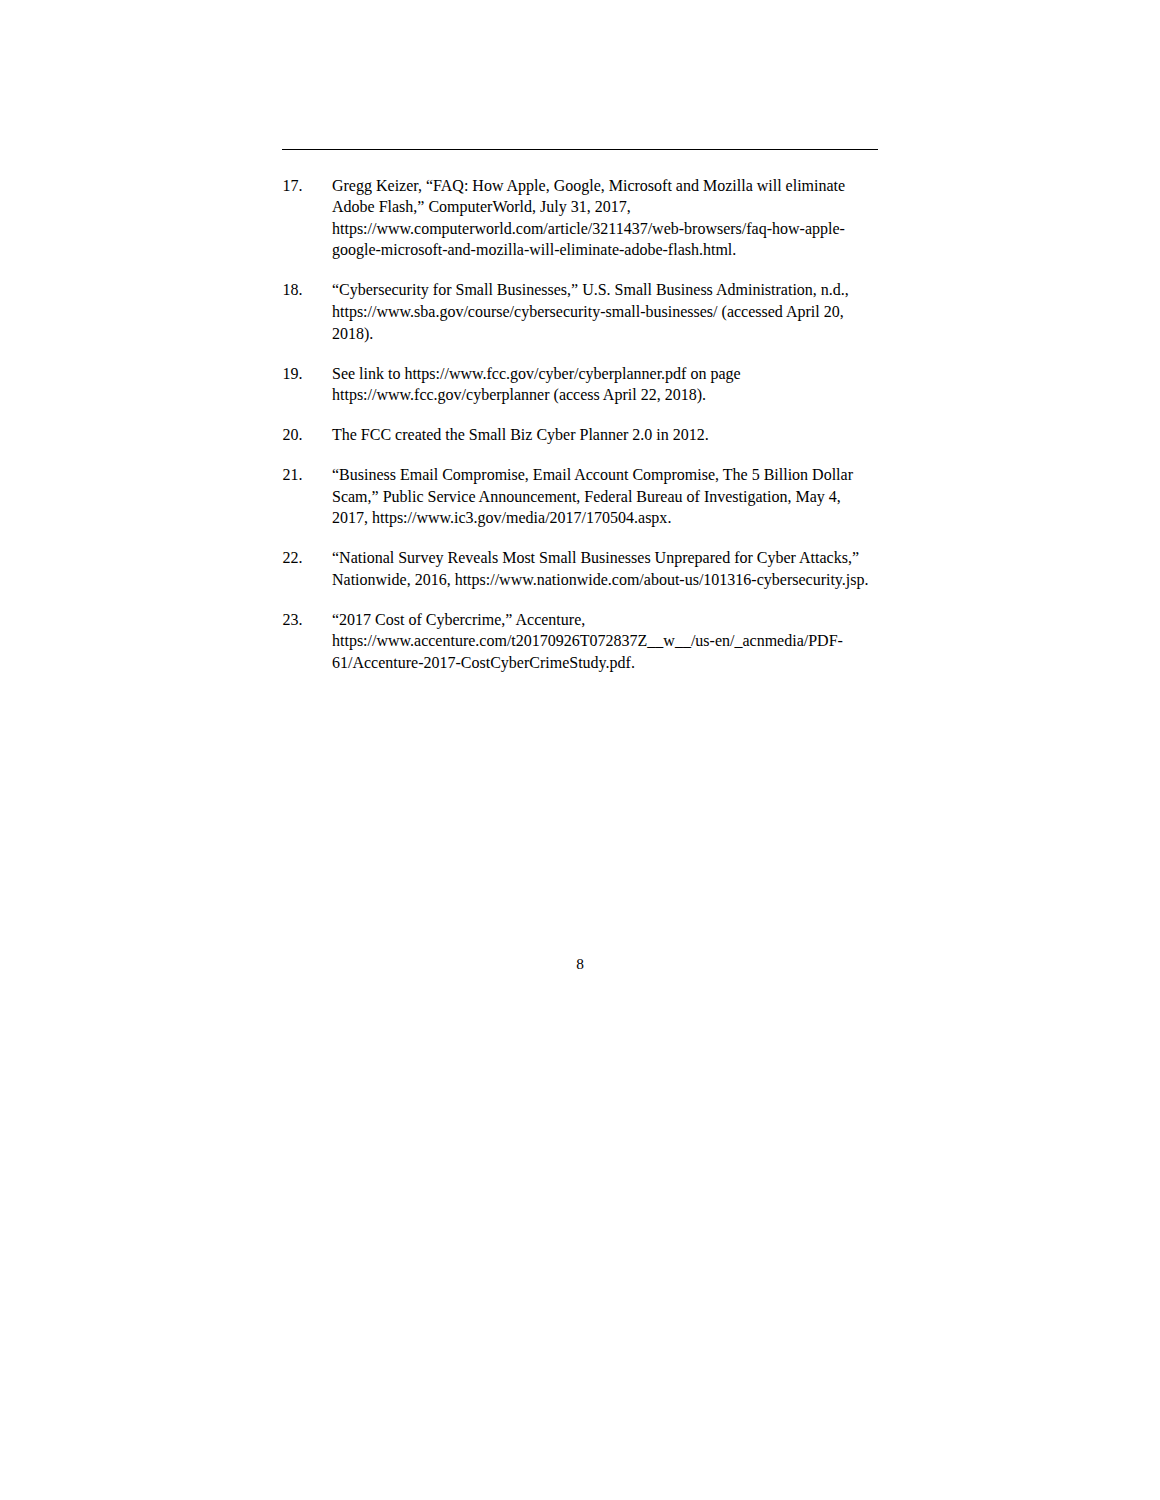17. Gregg Keizer, “FAQ: How Apple, Google, Microsoft and Mozilla will eliminate Adobe Flash,” ComputerWorld, July 31, 2017, https://www.computerworld.com/article/3211437/web-browsers/faq-how-apple-google-microsoft-and-mozilla-will-eliminate-adobe-flash.html.
18. “Cybersecurity for Small Businesses,” U.S. Small Business Administration, n.d., https://www.sba.gov/course/cybersecurity-small-businesses/ (accessed April 20, 2018).
19. See link to https://www.fcc.gov/cyber/cyberplanner.pdf on page https://www.fcc.gov/cyberplanner (access April 22, 2018).
20. The FCC created the Small Biz Cyber Planner 2.0 in 2012.
21. “Business Email Compromise, Email Account Compromise, The 5 Billion Dollar Scam,” Public Service Announcement, Federal Bureau of Investigation, May 4, 2017, https://www.ic3.gov/media/2017/170504.aspx.
22. “National Survey Reveals Most Small Businesses Unprepared for Cyber Attacks,” Nationwide, 2016, https://www.nationwide.com/about-us/101316-cybersecurity.jsp.
23. “2017 Cost of Cybercrime,” Accenture, https://www.accenture.com/t20170926T072837Z__w__/us-en/_acnmedia/PDF-61/Accenture-2017-CostCyberCrimeStudy.pdf.
8